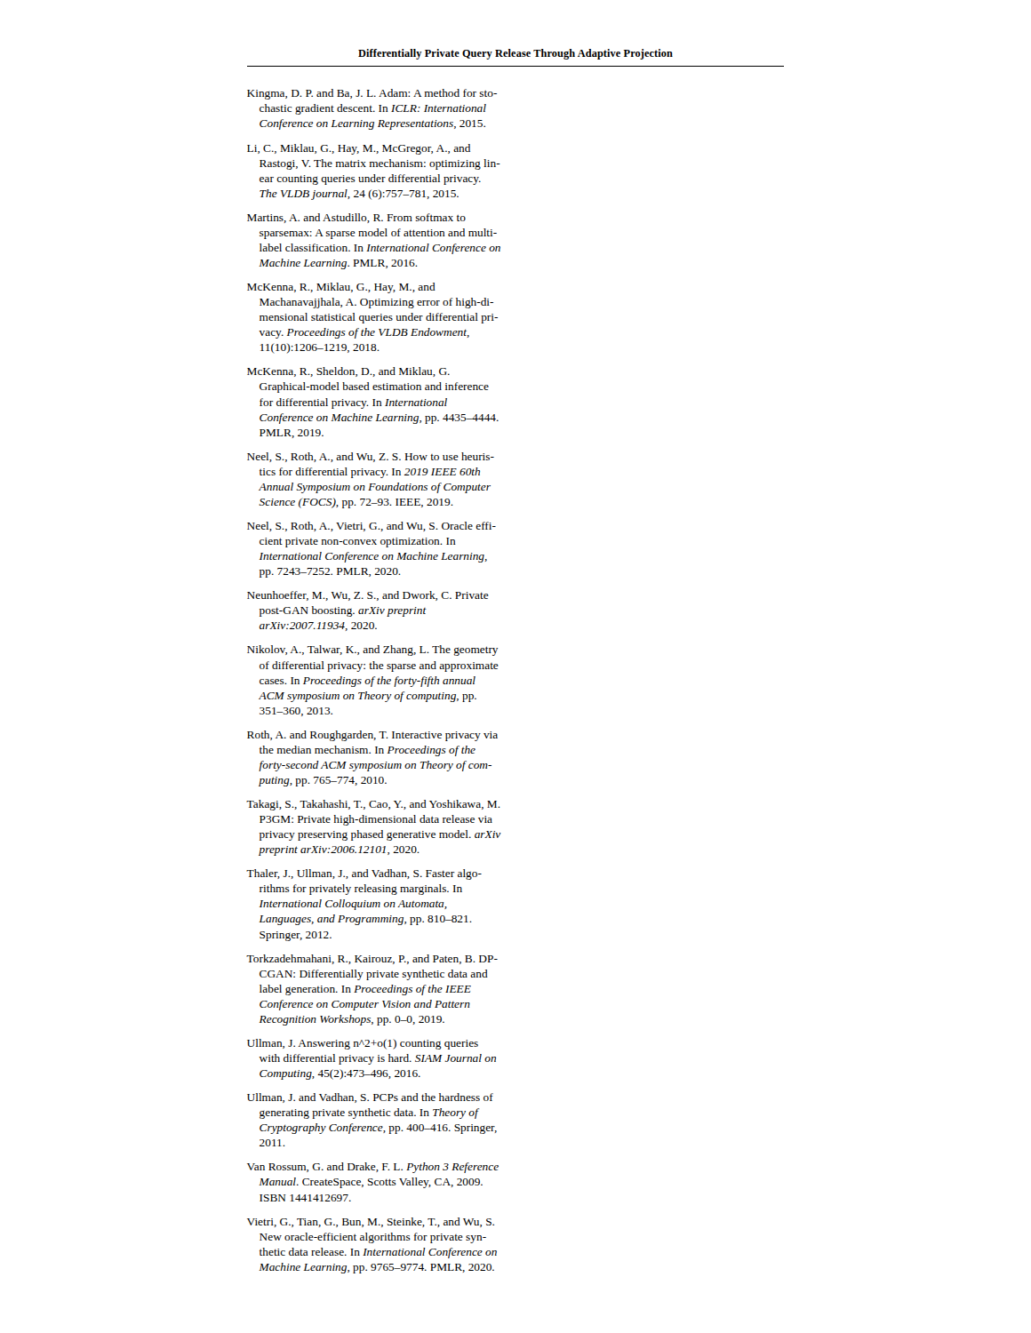Differentially Private Query Release Through Adaptive Projection
Kingma, D. P. and Ba, J. L. Adam: A method for stochastic gradient descent. In ICLR: International Conference on Learning Representations, 2015.
Li, C., Miklau, G., Hay, M., McGregor, A., and Rastogi, V. The matrix mechanism: optimizing linear counting queries under differential privacy. The VLDB journal, 24 (6):757–781, 2015.
Martins, A. and Astudillo, R. From softmax to sparsemax: A sparse model of attention and multi-label classification. In International Conference on Machine Learning. PMLR, 2016.
McKenna, R., Miklau, G., Hay, M., and Machanavajjhala, A. Optimizing error of high-dimensional statistical queries under differential privacy. Proceedings of the VLDB Endowment, 11(10):1206–1219, 2018.
McKenna, R., Sheldon, D., and Miklau, G. Graphical-model based estimation and inference for differential privacy. In International Conference on Machine Learning, pp. 4435–4444. PMLR, 2019.
Neel, S., Roth, A., and Wu, Z. S. How to use heuristics for differential privacy. In 2019 IEEE 60th Annual Symposium on Foundations of Computer Science (FOCS), pp. 72–93. IEEE, 2019.
Neel, S., Roth, A., Vietri, G., and Wu, S. Oracle efficient private non-convex optimization. In International Conference on Machine Learning, pp. 7243–7252. PMLR, 2020.
Neunhoeffer, M., Wu, Z. S., and Dwork, C. Private post-GAN boosting. arXiv preprint arXiv:2007.11934, 2020.
Nikolov, A., Talwar, K., and Zhang, L. The geometry of differential privacy: the sparse and approximate cases. In Proceedings of the forty-fifth annual ACM symposium on Theory of computing, pp. 351–360, 2013.
Roth, A. and Roughgarden, T. Interactive privacy via the median mechanism. In Proceedings of the forty-second ACM symposium on Theory of computing, pp. 765–774, 2010.
Takagi, S., Takahashi, T., Cao, Y., and Yoshikawa, M. P3GM: Private high-dimensional data release via privacy preserving phased generative model. arXiv preprint arXiv:2006.12101, 2020.
Thaler, J., Ullman, J., and Vadhan, S. Faster algorithms for privately releasing marginals. In International Colloquium on Automata, Languages, and Programming, pp. 810–821. Springer, 2012.
Torkzadehmahani, R., Kairouz, P., and Paten, B. DP-CGAN: Differentially private synthetic data and label generation. In Proceedings of the IEEE Conference on Computer Vision and Pattern Recognition Workshops, pp. 0–0, 2019.
Ullman, J. Answering n^2+o(1) counting queries with differential privacy is hard. SIAM Journal on Computing, 45(2):473–496, 2016.
Ullman, J. and Vadhan, S. PCPs and the hardness of generating private synthetic data. In Theory of Cryptography Conference, pp. 400–416. Springer, 2011.
Van Rossum, G. and Drake, F. L. Python 3 Reference Manual. CreateSpace, Scotts Valley, CA, 2009. ISBN 1441412697.
Vietri, G., Tian, G., Bun, M., Steinke, T., and Wu, S. New oracle-efficient algorithms for private synthetic data release. In International Conference on Machine Learning, pp. 9765–9774. PMLR, 2020.